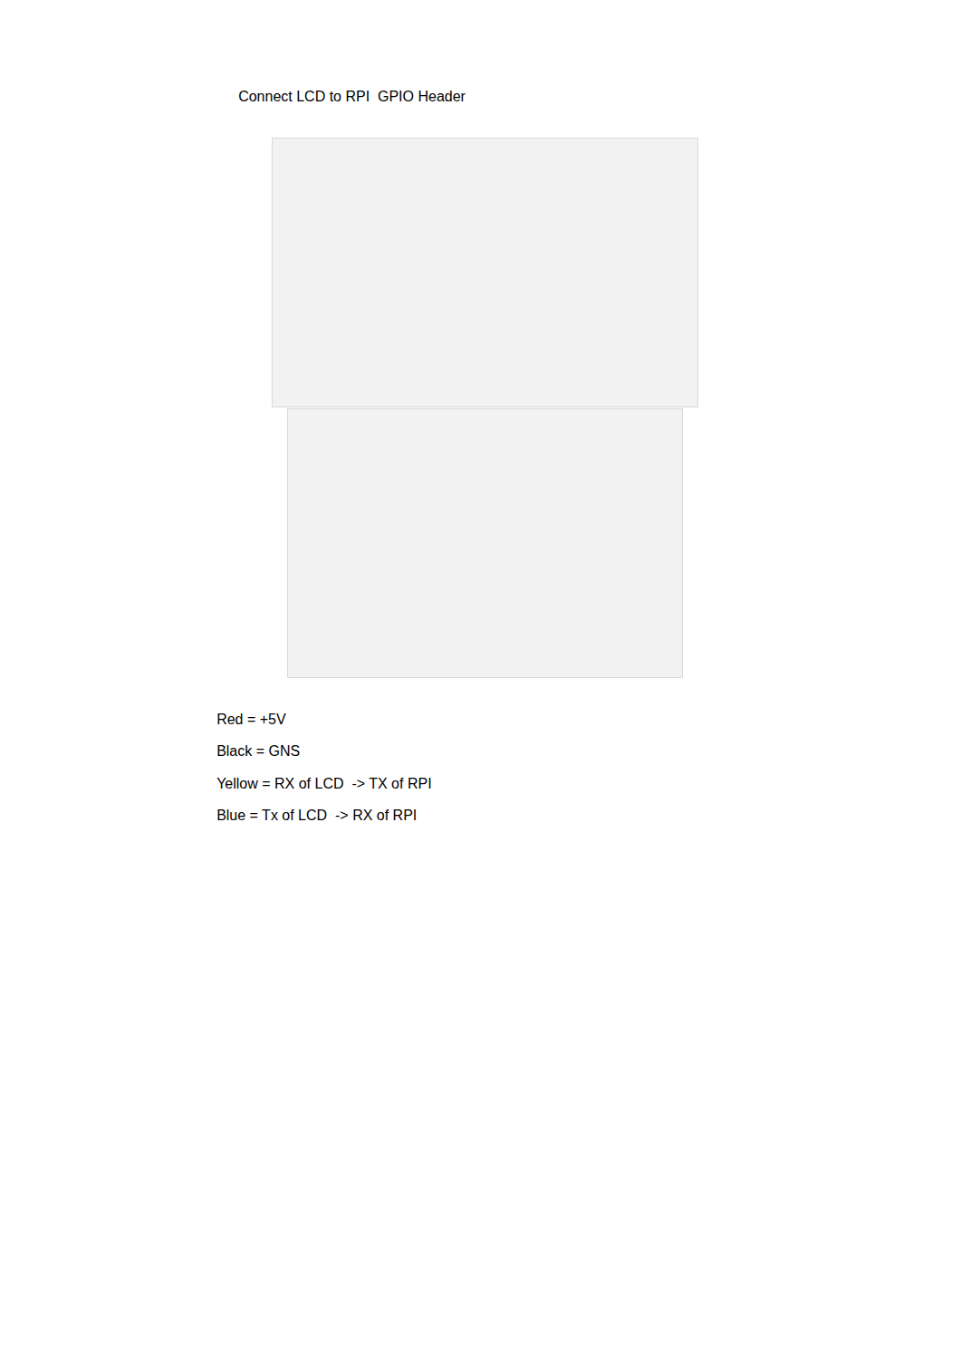Connect LCD to RPI GPIO Header
Red = +5V
Black = GNS
Yellow = RX of LCD -> TX of RPI
Blue = Tx of LCD -> RX of RPI